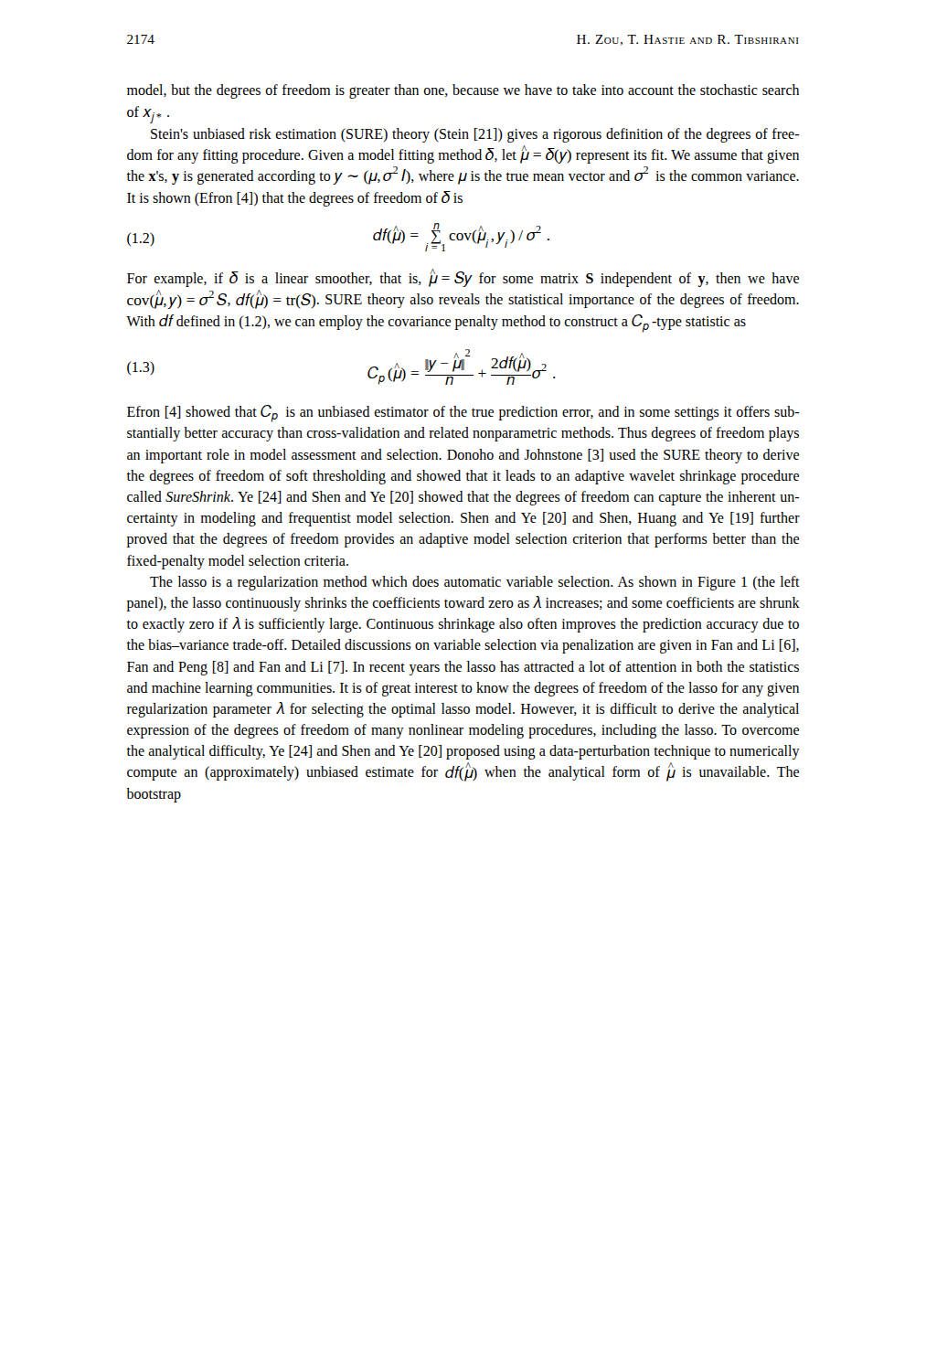2174 H. Zou, T. Hastie and R. Tibshirani
model, but the degrees of freedom is greater than one, because we have to take into account the stochastic search of xj*.
Stein's unbiased risk estimation (SURE) theory (Stein [21]) gives a rigorous definition of the degrees of freedom for any fitting procedure. Given a model fitting method δ, let μ^=δ(y) represent its fit. We assume that given the x's, y is generated according to y∼(μ,σ2I), where μ is the true mean vector and σ2 is the common variance. It is shown (Efron [4]) that the degrees of freedom of δ is
(1.2) df(μ^) = ∑ i=1 n cov(μ^i,yi) / σ2 .
For example, if δ is a linear smoother, that is, μ^=Sy for some matrix S independent of y, then we have cov(μ^,y)=σ2S, df(μ^)=tr(S). SURE theory also reveals the statistical importance of the degrees of freedom. With df defined in (1.2), we can employ the covariance penalty method to construct a Cp-type statistic as
(1.3) Cp(μ^) = ‖y−μ^‖2 n + 2df(μ^) n σ2 .
Efron [4] showed that Cp is an unbiased estimator of the true prediction error, and in some settings it offers substantially better accuracy than cross-validation and related nonparametric methods. Thus degrees of freedom plays an important role in model assessment and selection. Donoho and Johnstone [3] used the SURE theory to derive the degrees of freedom of soft thresholding and showed that it leads to an adaptive wavelet shrinkage procedure called SureShrink. Ye [24] and Shen and Ye [20] showed that the degrees of freedom can capture the inherent uncertainty in modeling and frequentist model selection. Shen and Ye [20] and Shen, Huang and Ye [19] further proved that the degrees of freedom provides an adaptive model selection criterion that performs better than the fixed-penalty model selection criteria.
The lasso is a regularization method which does automatic variable selection. As shown in Figure 1 (the left panel), the lasso continuously shrinks the coefficients toward zero as λ increases; and some coefficients are shrunk to exactly zero if λ is sufficiently large. Continuous shrinkage also often improves the prediction accuracy due to the bias–variance trade-off. Detailed discussions on variable selection via penalization are given in Fan and Li [6], Fan and Peng [8] and Fan and Li [7]. In recent years the lasso has attracted a lot of attention in both the statistics and machine learning communities. It is of great interest to know the degrees of freedom of the lasso for any given regularization parameter λ for selecting the optimal lasso model. However, it is difficult to derive the analytical expression of the degrees of freedom of many nonlinear modeling procedures, including the lasso. To overcome the analytical difficulty, Ye [24] and Shen and Ye [20] proposed using a data-perturbation technique to numerically compute an (approximately) unbiased estimate for df(μ^) when the analytical form of μ^ is unavailable. The bootstrap